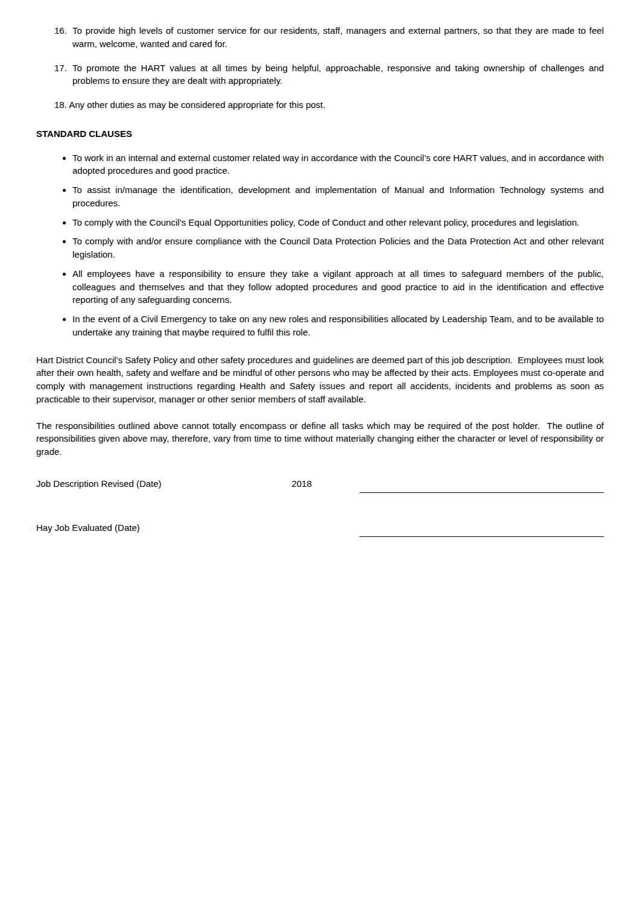16.
To provide high levels of customer service for our residents, staff, managers and external partners, so that they are made to feel warm, welcome, wanted and cared for.
17.
To promote the HART values at all times by being helpful, approachable, responsive and taking ownership of challenges and problems to ensure they are dealt with appropriately.
18. Any other duties as may be considered appropriate for this post.
STANDARD CLAUSES
To work in an internal and external customer related way in accordance with the Council’s core HART values, and in accordance with adopted procedures and good practice.
To assist in/manage the identification, development and implementation of Manual and Information Technology systems and procedures.
To comply with the Council’s Equal Opportunities policy, Code of Conduct and other relevant policy, procedures and legislation.
To comply with and/or ensure compliance with the Council Data Protection Policies and the Data Protection Act and other relevant legislation.
All employees have a responsibility to ensure they take a vigilant approach at all times to safeguard members of the public, colleagues and themselves and that they follow adopted procedures and good practice to aid in the identification and effective reporting of any safeguarding concerns.
In the event of a Civil Emergency to take on any new roles and responsibilities allocated by Leadership Team, and to be available to undertake any training that maybe required to fulfil this role.
Hart District Council’s Safety Policy and other safety procedures and guidelines are deemed part of this job description. Employees must look after their own health, safety and welfare and be mindful of other persons who may be affected by their acts. Employees must co-operate and comply with management instructions regarding Health and Safety issues and report all accidents, incidents and problems as soon as practicable to their supervisor, manager or other senior members of staff available.
The responsibilities outlined above cannot totally encompass or define all tasks which may be required of the post holder. The outline of responsibilities given above may, therefore, vary from time to time without materially changing either the character or level of responsibility or grade.
| Job Description Revised (Date) | 2018 | |
| Hay Job Evaluated (Date) | | |